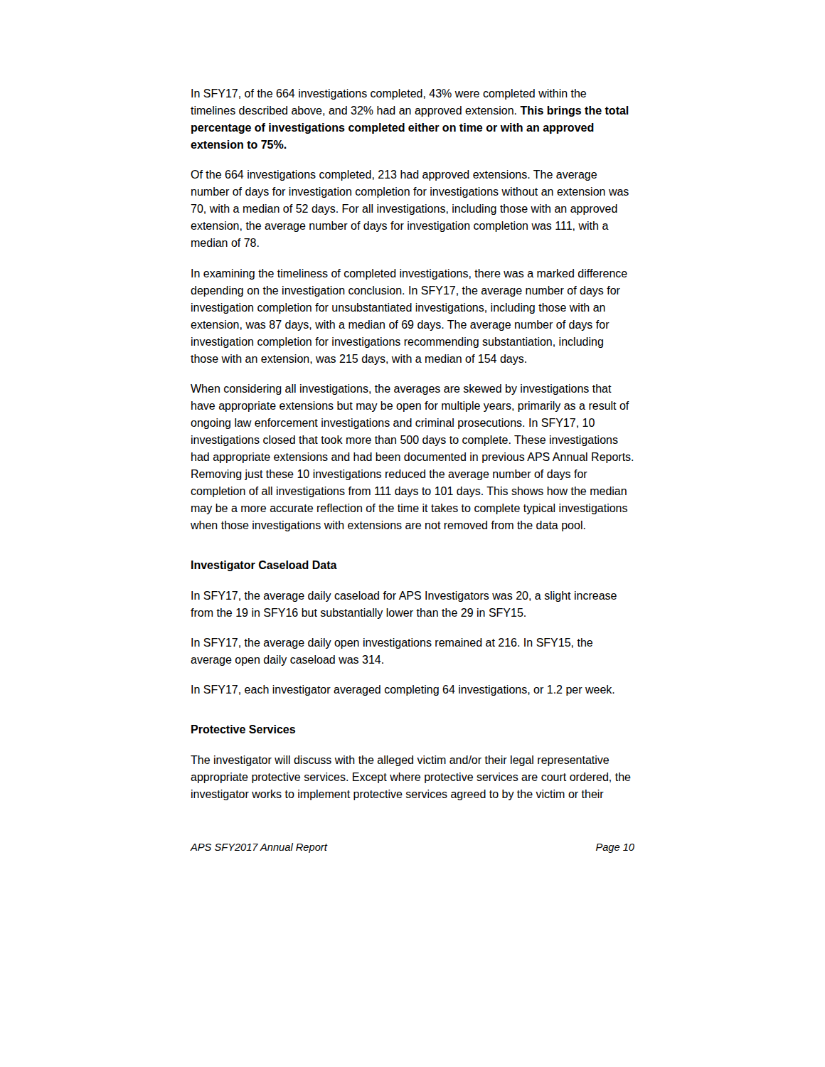In SFY17, of the 664 investigations completed, 43% were completed within the timelines described above, and 32% had an approved extension. This brings the total percentage of investigations completed either on time or with an approved extension to 75%.
Of the 664 investigations completed, 213 had approved extensions. The average number of days for investigation completion for investigations without an extension was 70, with a median of 52 days. For all investigations, including those with an approved extension, the average number of days for investigation completion was 111, with a median of 78.
In examining the timeliness of completed investigations, there was a marked difference depending on the investigation conclusion. In SFY17, the average number of days for investigation completion for unsubstantiated investigations, including those with an extension, was 87 days, with a median of 69 days. The average number of days for investigation completion for investigations recommending substantiation, including those with an extension, was 215 days, with a median of 154 days.
When considering all investigations, the averages are skewed by investigations that have appropriate extensions but may be open for multiple years, primarily as a result of ongoing law enforcement investigations and criminal prosecutions. In SFY17, 10 investigations closed that took more than 500 days to complete. These investigations had appropriate extensions and had been documented in previous APS Annual Reports. Removing just these 10 investigations reduced the average number of days for completion of all investigations from 111 days to 101 days. This shows how the median may be a more accurate reflection of the time it takes to complete typical investigations when those investigations with extensions are not removed from the data pool.
Investigator Caseload Data
In SFY17, the average daily caseload for APS Investigators was 20, a slight increase from the 19 in SFY16 but substantially lower than the 29 in SFY15.
In SFY17, the average daily open investigations remained at 216. In SFY15, the average open daily caseload was 314.
In SFY17, each investigator averaged completing 64 investigations, or 1.2 per week.
Protective Services
The investigator will discuss with the alleged victim and/or their legal representative appropriate protective services. Except where protective services are court ordered, the investigator works to implement protective services agreed to by the victim or their
APS SFY2017 Annual Report Page 10